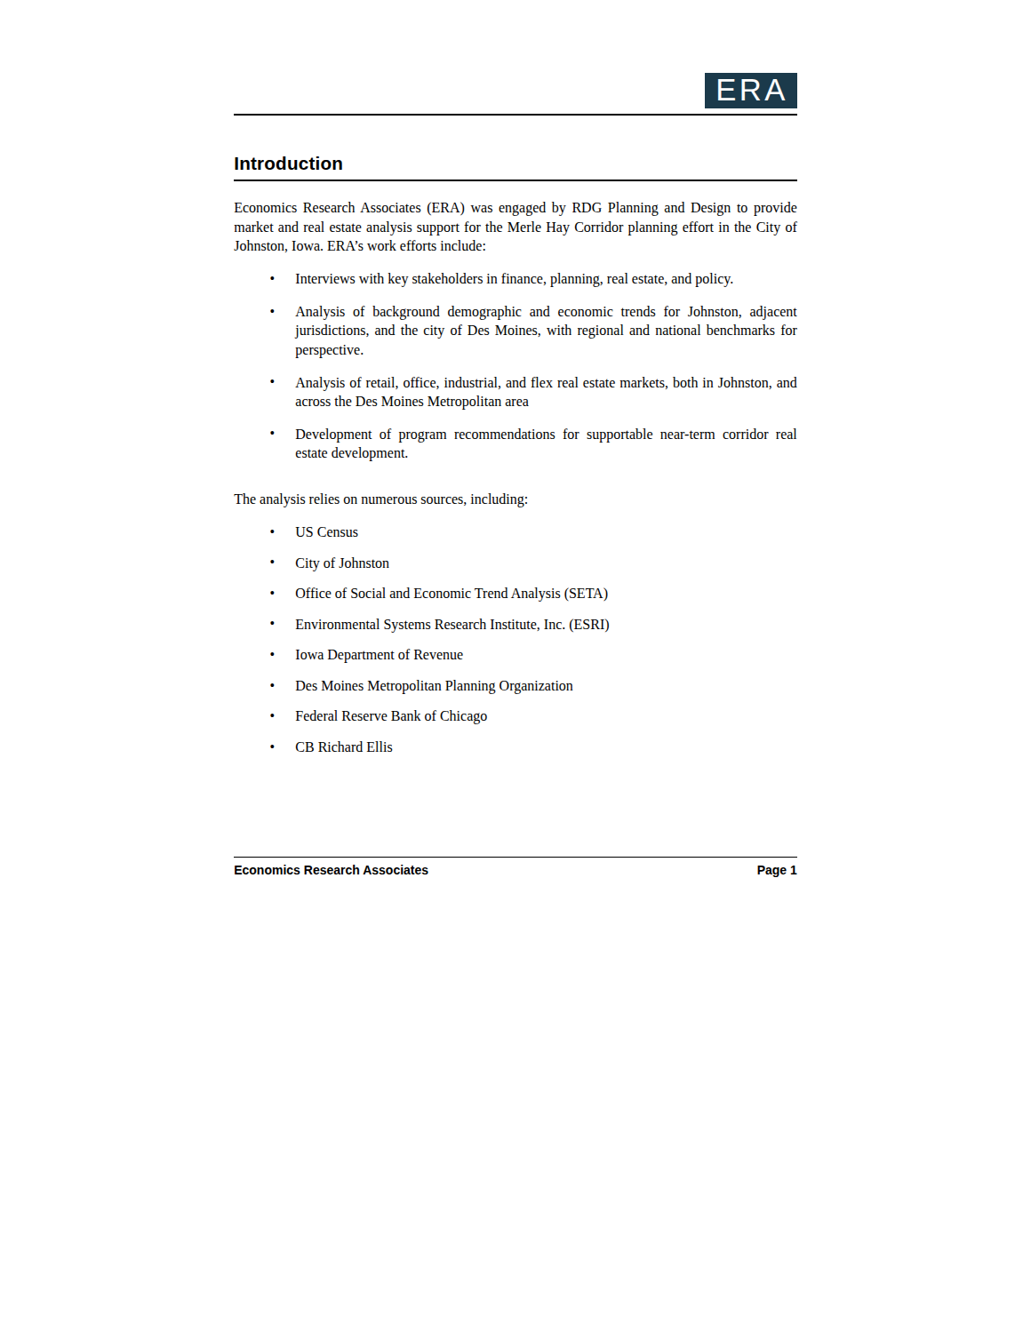ERA
Introduction
Economics Research Associates (ERA) was engaged by RDG Planning and Design to provide market and real estate analysis support for the Merle Hay Corridor planning effort in the City of Johnston, Iowa. ERA’s work efforts include:
Interviews with key stakeholders in finance, planning, real estate, and policy.
Analysis of background demographic and economic trends for Johnston, adjacent jurisdictions, and the city of Des Moines, with regional and national benchmarks for perspective.
Analysis of retail, office, industrial, and flex real estate markets, both in Johnston, and across the Des Moines Metropolitan area
Development of program recommendations for supportable near-term corridor real estate development.
The analysis relies on numerous sources, including:
US Census
City of Johnston
Office of Social and Economic Trend Analysis (SETA)
Environmental Systems Research Institute, Inc. (ESRI)
Iowa Department of Revenue
Des Moines Metropolitan Planning Organization
Federal Reserve Bank of Chicago
CB Richard Ellis
Economics Research Associates Page 1